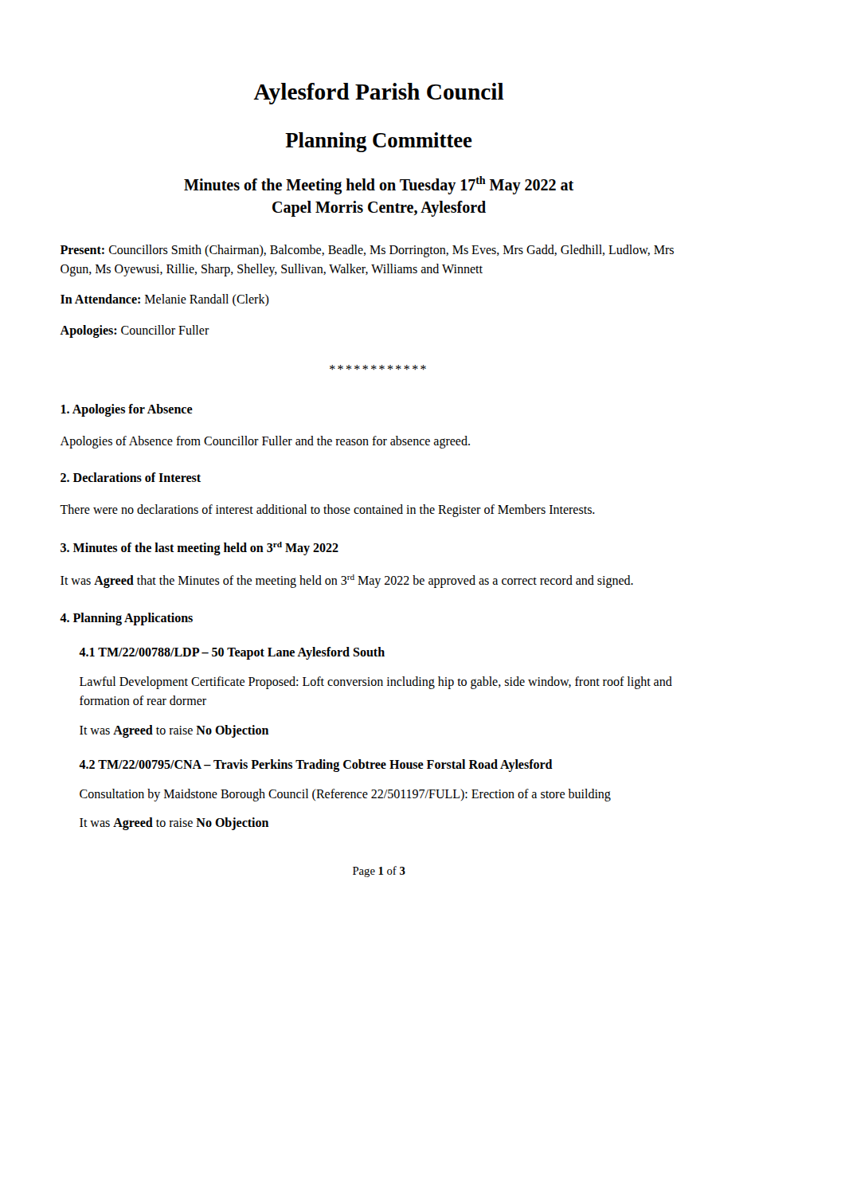Aylesford Parish Council
Planning Committee
Minutes of the Meeting held on Tuesday 17th May 2022 at
Capel Morris Centre, Aylesford
Present: Councillors Smith (Chairman), Balcombe, Beadle, Ms Dorrington, Ms Eves, Mrs Gadd, Gledhill, Ludlow, Mrs Ogun, Ms Oyewusi, Rillie, Sharp, Shelley, Sullivan, Walker, Williams and Winnett
In Attendance: Melanie Randall (Clerk)
Apologies: Councillor Fuller
************
1. Apologies for Absence
Apologies of Absence from Councillor Fuller and the reason for absence agreed.
2. Declarations of Interest
There were no declarations of interest additional to those contained in the Register of Members Interests.
3. Minutes of the last meeting held on 3rd May 2022
It was Agreed that the Minutes of the meeting held on 3rd May 2022 be approved as a correct record and signed.
4. Planning Applications
4.1 TM/22/00788/LDP – 50 Teapot Lane Aylesford South
Lawful Development Certificate Proposed: Loft conversion including hip to gable, side window, front roof light and formation of rear dormer
It was Agreed to raise No Objection
4.2 TM/22/00795/CNA – Travis Perkins Trading Cobtree House Forstal Road Aylesford
Consultation by Maidstone Borough Council (Reference 22/501197/FULL): Erection of a store building
It was Agreed to raise No Objection
Page 1 of 3